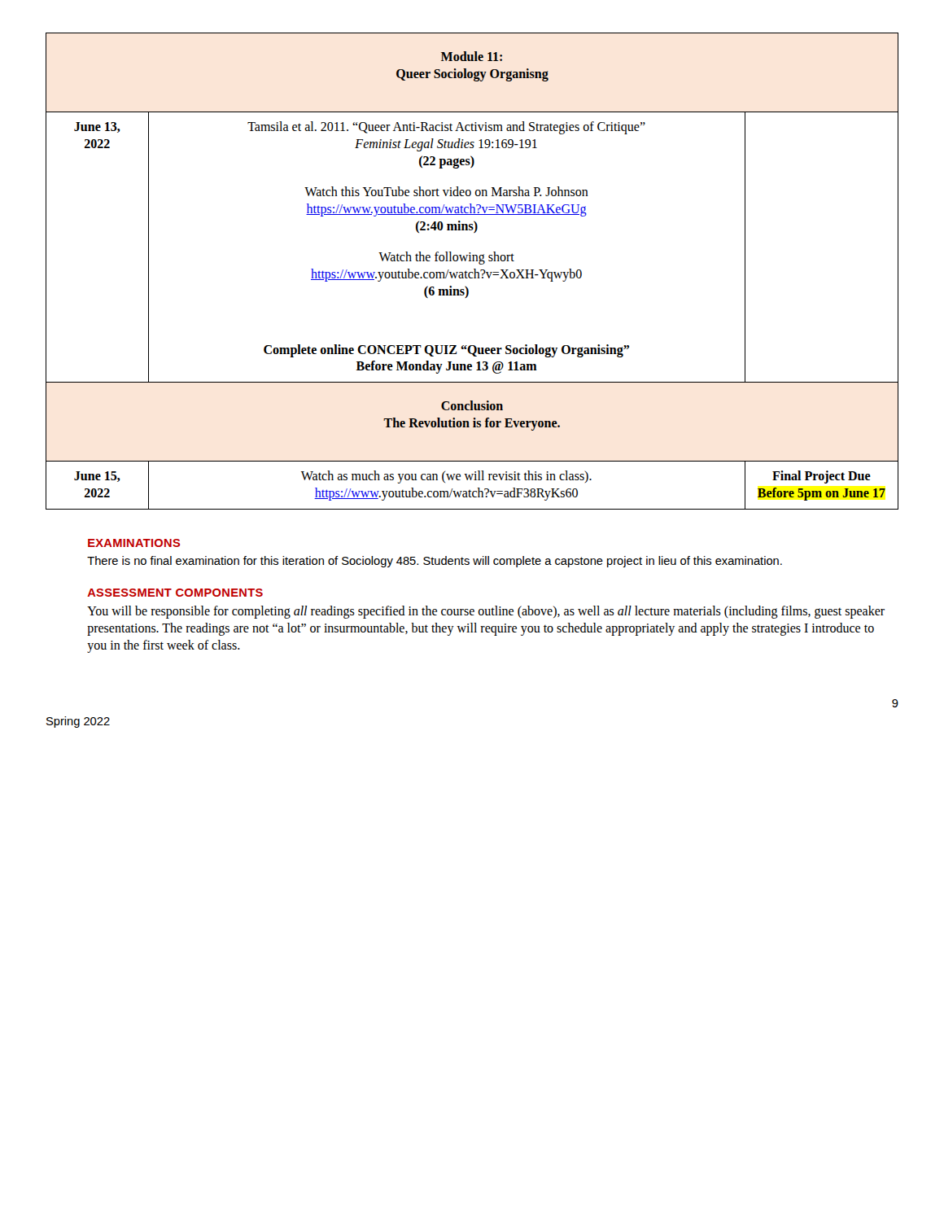| Module 11: Queer Sociology Organisng |
| June 13, 2022 | Tamsila et al. 2011. “Queer Anti-Racist Activism and Strategies of Critique” Feminist Legal Studies 19:169-191 (22 pages) Watch this YouTube short video on Marsha P. Johnson https://www.youtube.com/watch?v=NW5BIAKeGUg (2:40 mins) Watch the following short https://www .youtube.com/watch?v=XoXH-Yqwyb0 (6 mins) Complete online CONCEPT QUIZ “Queer Sociology Organising” Before Monday June 13 @ 11am | |
| Conclusion The Revolution is for Everyone. |
| June 15, 2022 | Watch as much as you can (we will revisit this in class). https://www .youtube.com/watch?v=adF38RyKs60 | Final Project Due Before 5pm on June 17 |
EXAMINATIONS
There is no final examination for this iteration of Sociology 485. Students will complete a capstone project in lieu of this examination.
ASSESSMENT COMPONENTS
You will be responsible for completing all readings specified in the course outline (above), as well as all lecture materials (including films, guest speaker presentations. The readings are not “a lot” or insurmountable, but they will require you to schedule appropriately and apply the strategies I introduce to you in the first week of class.
9
Spring 2022